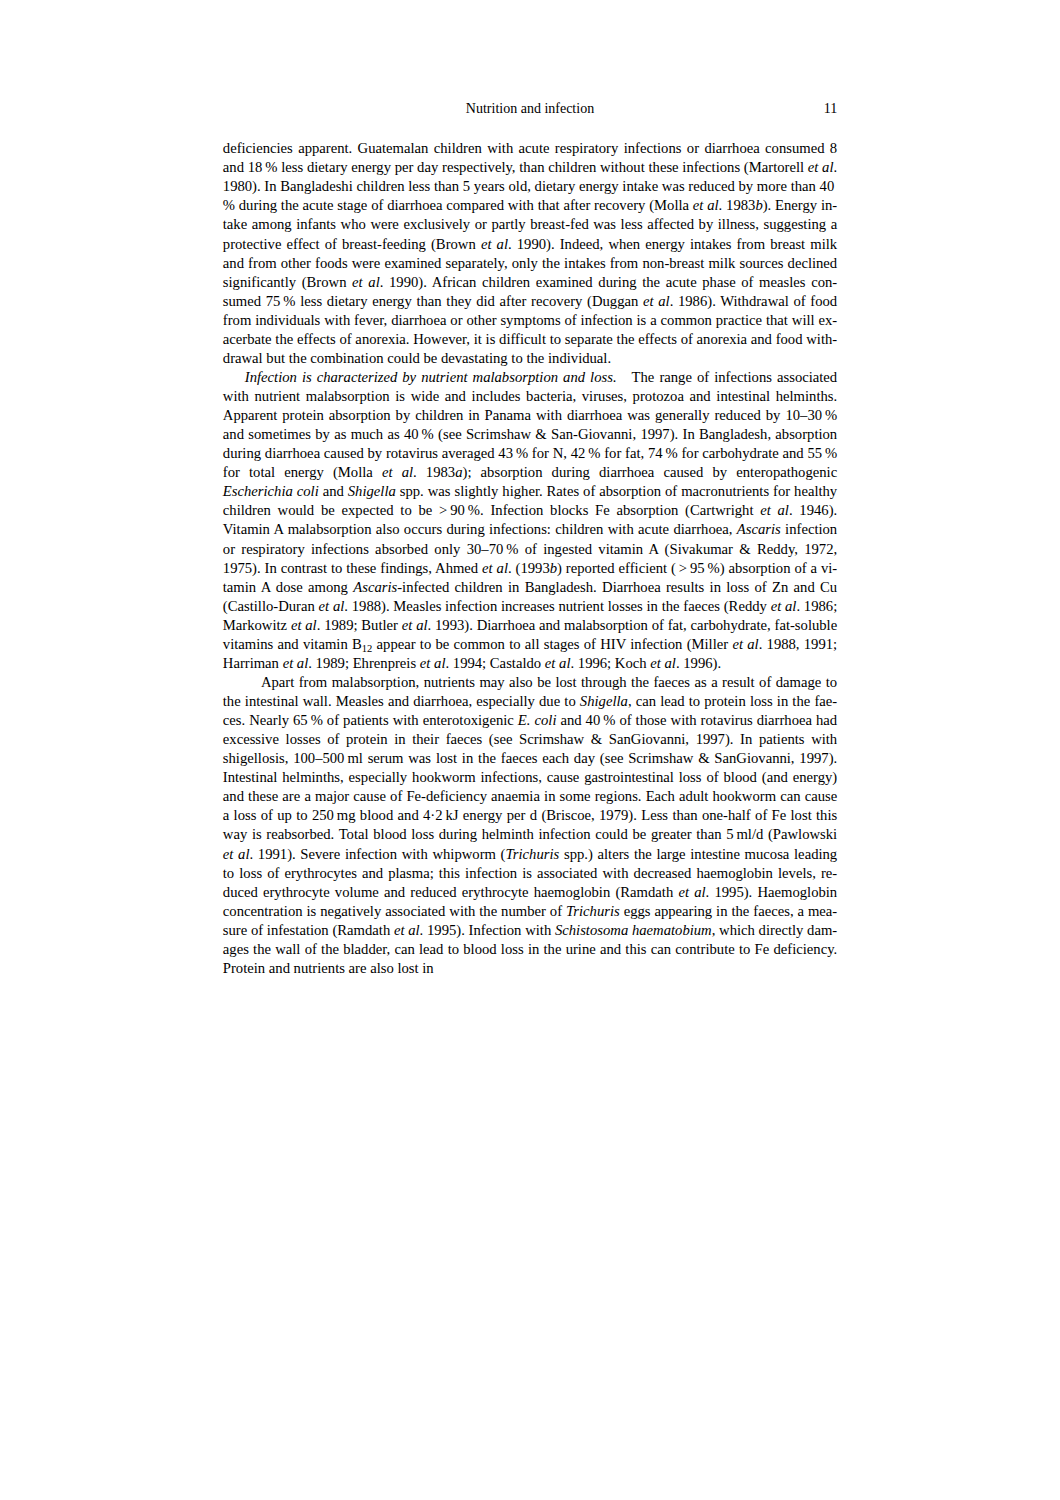Nutrition and infection 11
deficiencies apparent. Guatemalan children with acute respiratory infections or diarrhoea consumed 8 and 18 % less dietary energy per day respectively, than children without these infections (Martorell et al. 1980). In Bangladeshi children less than 5 years old, dietary energy intake was reduced by more than 40 % during the acute stage of diarrhoea compared with that after recovery (Molla et al. 1983b). Energy intake among infants who were exclusively or partly breast-fed was less affected by illness, suggesting a protective effect of breast-feeding (Brown et al. 1990). Indeed, when energy intakes from breast milk and from other foods were examined separately, only the intakes from non-breast milk sources declined significantly (Brown et al. 1990). African children examined during the acute phase of measles consumed 75 % less dietary energy than they did after recovery (Duggan et al. 1986). Withdrawal of food from individuals with fever, diarrhoea or other symptoms of infection is a common practice that will exacerbate the effects of anorexia. However, it is difficult to separate the effects of anorexia and food withdrawal but the combination could be devastating to the individual.
Infection is characterized by nutrient malabsorption and loss. The range of infections associated with nutrient malabsorption is wide and includes bacteria, viruses, protozoa and intestinal helminths. Apparent protein absorption by children in Panama with diarrhoea was generally reduced by 10–30 % and sometimes by as much as 40 % (see Scrimshaw & San-Giovanni, 1997). In Bangladesh, absorption during diarrhoea caused by rotavirus averaged 43 % for N, 42 % for fat, 74 % for carbohydrate and 55 % for total energy (Molla et al. 1983a); absorption during diarrhoea caused by enteropathogenic Escherichia coli and Shigella spp. was slightly higher. Rates of absorption of macronutrients for healthy children would be expected to be > 90 %. Infection blocks Fe absorption (Cartwright et al. 1946). Vitamin A malabsorption also occurs during infections: children with acute diarrhoea, Ascaris infection or respiratory infections absorbed only 30–70 % of ingested vitamin A (Sivakumar & Reddy, 1972, 1975). In contrast to these findings, Ahmed et al. (1993b) reported efficient ( > 95 %) absorption of a vitamin A dose among Ascaris-infected children in Bangladesh. Diarrhoea results in loss of Zn and Cu (Castillo-Duran et al. 1988). Measles infection increases nutrient losses in the faeces (Reddy et al. 1986; Markowitz et al. 1989; Butler et al. 1993). Diarrhoea and malabsorption of fat, carbohydrate, fat-soluble vitamins and vitamin B12 appear to be common to all stages of HIV infection (Miller et al. 1988, 1991; Harriman et al. 1989; Ehrenpreis et al. 1994; Castaldo et al. 1996; Koch et al. 1996).
Apart from malabsorption, nutrients may also be lost through the faeces as a result of damage to the intestinal wall. Measles and diarrhoea, especially due to Shigella, can lead to protein loss in the faeces. Nearly 65 % of patients with enterotoxigenic E. coli and 40 % of those with rotavirus diarrhoea had excessive losses of protein in their faeces (see Scrimshaw & SanGiovanni, 1997). In patients with shigellosis, 100–500 ml serum was lost in the faeces each day (see Scrimshaw & SanGiovanni, 1997). Intestinal helminths, especially hookworm infections, cause gastrointestinal loss of blood (and energy) and these are a major cause of Fe-deficiency anaemia in some regions. Each adult hookworm can cause a loss of up to 250 mg blood and 4·2 kJ energy per d (Briscoe, 1979). Less than one-half of Fe lost this way is reabsorbed. Total blood loss during helminth infection could be greater than 5 ml/d (Pawlowski et al. 1991). Severe infection with whipworm (Trichuris spp.) alters the large intestine mucosa leading to loss of erythrocytes and plasma; this infection is associated with decreased haemoglobin levels, reduced erythrocyte volume and reduced erythrocyte haemoglobin (Ramdath et al. 1995). Haemoglobin concentration is negatively associated with the number of Trichuris eggs appearing in the faeces, a measure of infestation (Ramdath et al. 1995). Infection with Schistosoma haematobium, which directly damages the wall of the bladder, can lead to blood loss in the urine and this can contribute to Fe deficiency. Protein and nutrients are also lost in